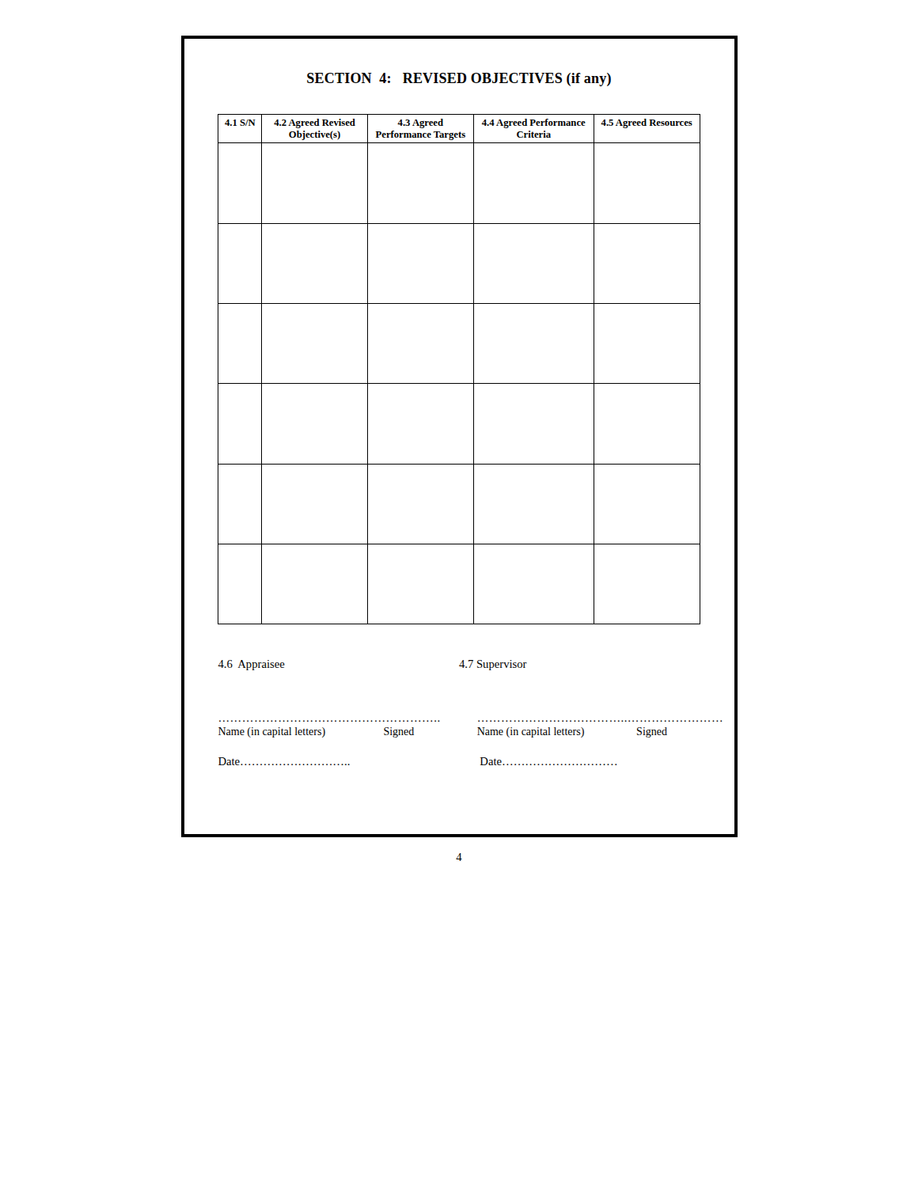SECTION 4: REVISED OBJECTIVES (if any)
| 4.1 S/N | 4.2 Agreed Revised Objective(s) | 4.3 Agreed Performance Targets | 4.4 Agreed Performance Criteria | 4.5 Agreed Resources |
| --- | --- | --- | --- | --- |
4.6 Appraisee
4.7 Supervisor
……………………………… ………………..
Name (in capital letters) Signed
Date………………………..
……………………………….. ……………………
Name (in capital letters) Signed
Date…………………………
4